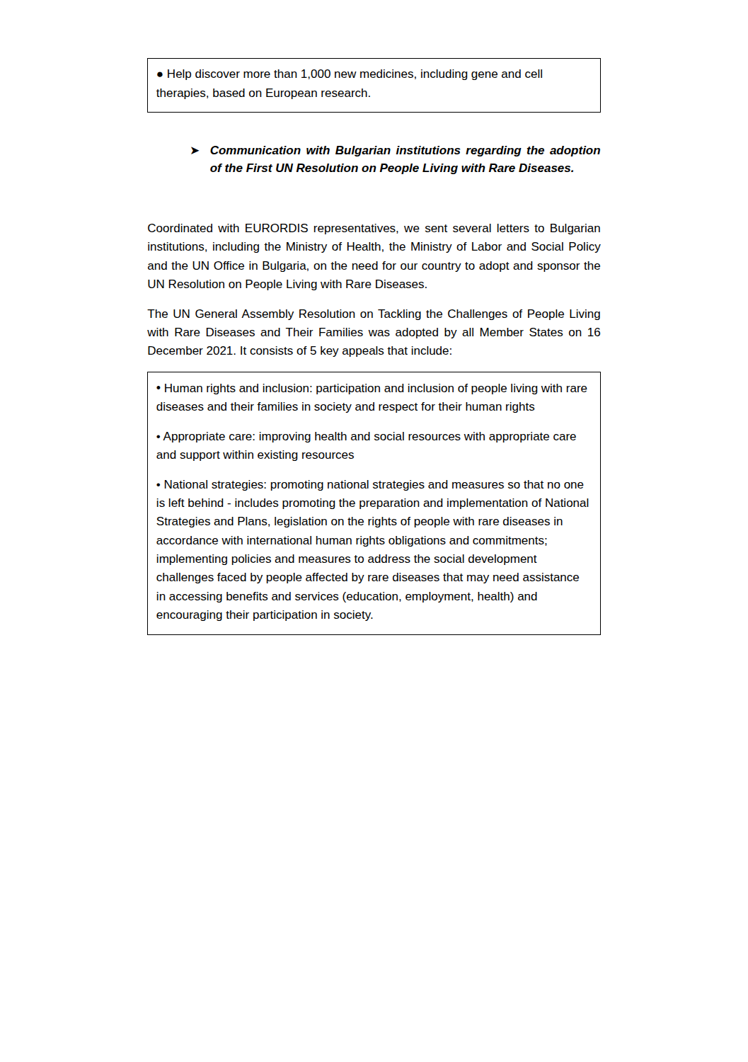● Help discover more than 1,000 new medicines, including gene and cell therapies, based on European research.
➤
Communication with Bulgarian institutions regarding the adoption of the First UN Resolution on People Living with Rare Diseases.
Coordinated with EURORDIS representatives, we sent several letters to Bulgarian institutions, including the Ministry of Health, the Ministry of Labor and Social Policy and the UN Office in Bulgaria, on the need for our country to adopt and sponsor the UN Resolution on People Living with Rare Diseases.
The UN General Assembly Resolution on Tackling the Challenges of People Living with Rare Diseases and Their Families was adopted by all Member States on 16 December 2021. It consists of 5 key appeals that include:
• Human rights and inclusion: participation and inclusion of people living with rare diseases and their families in society and respect for their human rights
• Appropriate care: improving health and social resources with appropriate care and support within existing resources
• National strategies: promoting national strategies and measures so that no one is left behind - includes promoting the preparation and implementation of National Strategies and Plans, legislation on the rights of people with rare diseases in accordance with international human rights obligations and commitments; implementing policies and measures to address the social development challenges faced by people affected by rare diseases that may need assistance in accessing benefits and services (education, employment, health) and encouraging their participation in society.